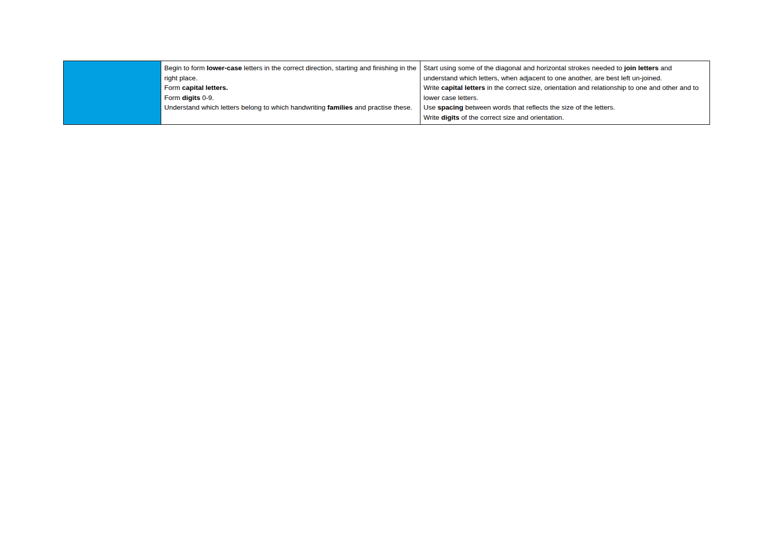| | Begin to form lower-case letters in the correct direction, starting and finishing in the right place. Form capital letters. Form digits 0-9. Understand which letters belong to which handwriting families and practise these. | Start using some of the diagonal and horizontal strokes needed to join letters and understand which letters, when adjacent to one another, are best left un-joined. Write capital letters in the correct size, orientation and relationship to one and other and to lower case letters. Use spacing between words that reflects the size of the letters. Write digits of the correct size and orientation. |